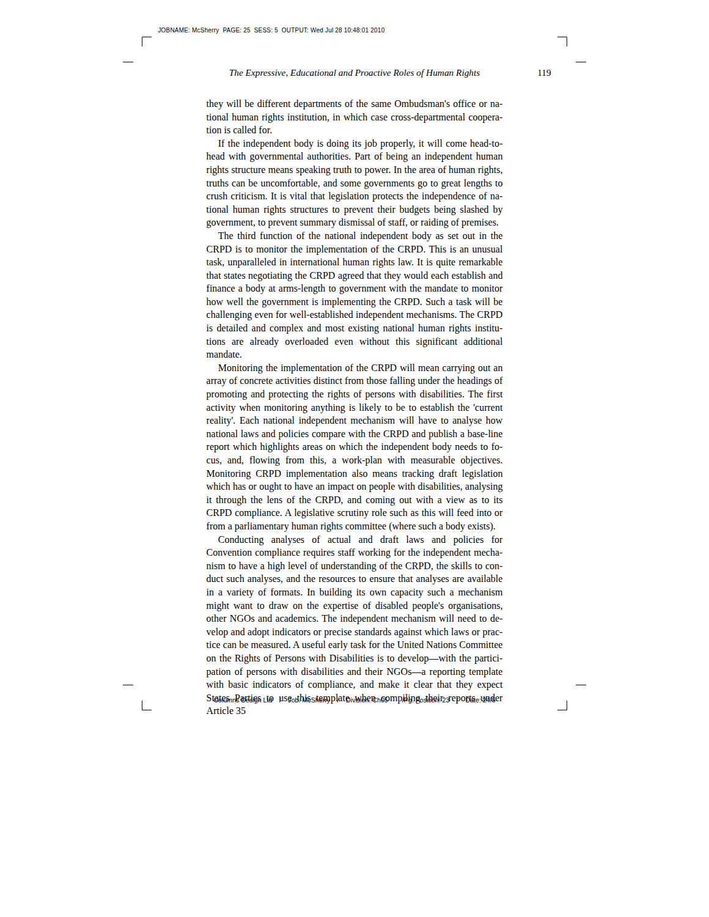JOBNAME: McSherry PAGE: 25 SESS: 5 OUTPUT: Wed Jul 28 10:48:01 2010
The Expressive, Educational and Proactive Roles of Human Rights 119
they will be different departments of the same Ombudsman's office or national human rights institution, in which case cross-departmental cooperation is called for.
If the independent body is doing its job properly, it will come head-to-head with governmental authorities. Part of being an independent human rights structure means speaking truth to power. In the area of human rights, truths can be uncomfortable, and some governments go to great lengths to crush criticism. It is vital that legislation protects the independence of national human rights structures to prevent their budgets being slashed by government, to prevent summary dismissal of staff, or raiding of premises.
The third function of the national independent body as set out in the CRPD is to monitor the implementation of the CRPD. This is an unusual task, unparalleled in international human rights law. It is quite remarkable that states negotiating the CRPD agreed that they would each establish and finance a body at arms-length to government with the mandate to monitor how well the government is implementing the CRPD. Such a task will be challenging even for well-established independent mechanisms. The CRPD is detailed and complex and most existing national human rights institutions are already overloaded even without this significant additional mandate.
Monitoring the implementation of the CRPD will mean carrying out an array of concrete activities distinct from those falling under the headings of promoting and protecting the rights of persons with disabilities. The first activity when monitoring anything is likely to be to establish the 'current reality'. Each national independent mechanism will have to analyse how national laws and policies compare with the CRPD and publish a base-line report which highlights areas on which the independent body needs to focus, and, flowing from this, a work-plan with measurable objectives. Monitoring CRPD implementation also means tracking draft legislation which has or ought to have an impact on people with disabilities, analysing it through the lens of the CRPD, and coming out with a view as to its CRPD compliance. A legislative scrutiny role such as this will feed into or from a parliamentary human rights committee (where such a body exists).
Conducting analyses of actual and draft laws and policies for Convention compliance requires staff working for the independent mechanism to have a high level of understanding of the CRPD, the skills to conduct such analyses, and the resources to ensure that analyses are available in a variety of formats. In building its own capacity such a mechanism might want to draw on the expertise of disabled people's organisations, other NGOs and academics. The independent mechanism will need to develop and adopt indicators or precise standards against which laws or practice can be measured. A useful early task for the United Nations Committee on the Rights of Persons with Disabilities is to develop—with the participation of persons with disabilities and their NGOs—a reporting template with basic indicators of compliance, and make it clear that they expect States Parties to use this template when compiling their reports under Article 35
Columns Design Ltd/Job: McSherry/Division: Ch05/Pg. Position: 23/Date: 24/5